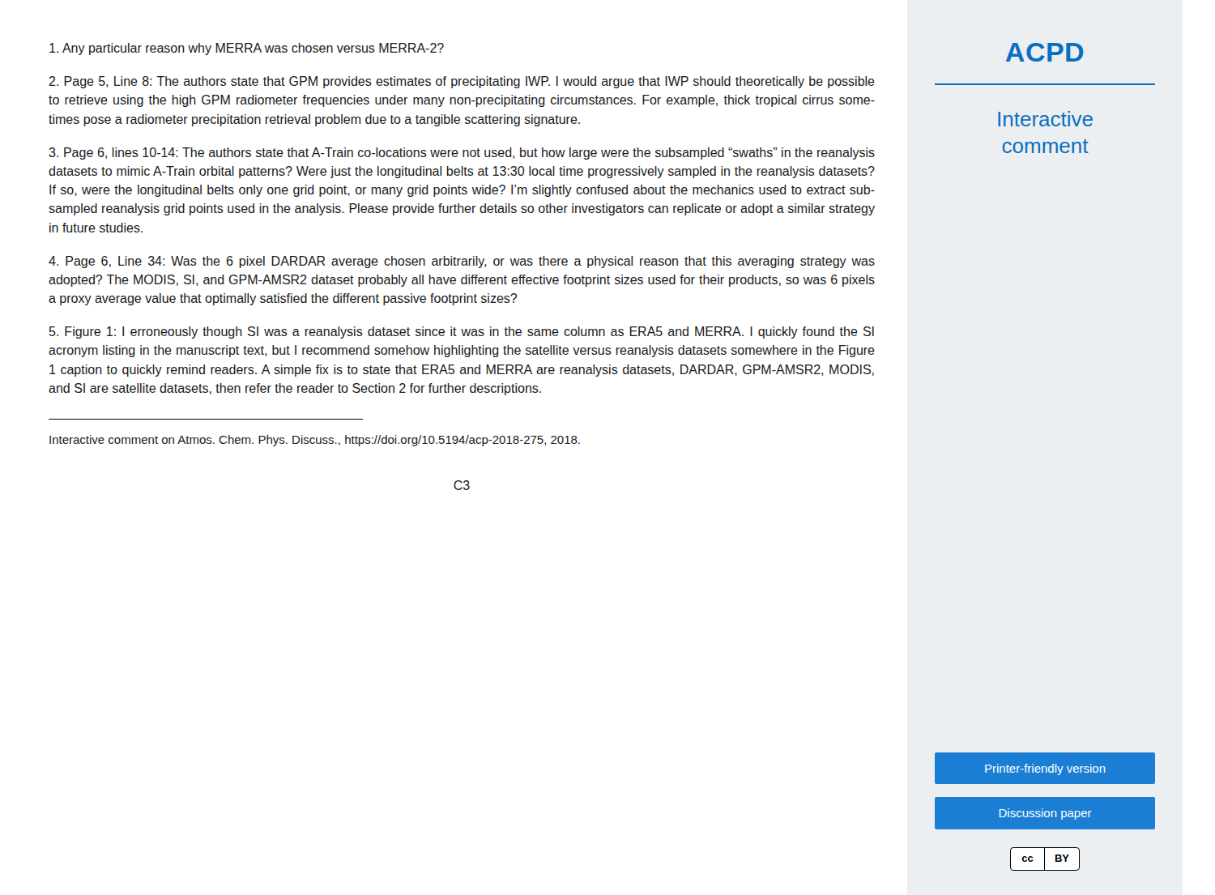1. Any particular reason why MERRA was chosen versus MERRA-2?
2. Page 5, Line 8: The authors state that GPM provides estimates of precipitating IWP. I would argue that IWP should theoretically be possible to retrieve using the high GPM radiometer frequencies under many non-precipitating circumstances. For example, thick tropical cirrus sometimes pose a radiometer precipitation retrieval problem due to a tangible scattering signature.
3. Page 6, lines 10-14: The authors state that A-Train co-locations were not used, but how large were the subsampled “swaths” in the reanalysis datasets to mimic A-Train orbital patterns? Were just the longitudinal belts at 13:30 local time progressively sampled in the reanalysis datasets? If so, were the longitudinal belts only one grid point, or many grid points wide? I’m slightly confused about the mechanics used to extract subsampled reanalysis grid points used in the analysis. Please provide further details so other investigators can replicate or adopt a similar strategy in future studies.
4. Page 6, Line 34: Was the 6 pixel DARDAR average chosen arbitrarily, or was there a physical reason that this averaging strategy was adopted? The MODIS, SI, and GPM-AMSR2 dataset probably all have different effective footprint sizes used for their products, so was 6 pixels a proxy average value that optimally satisfied the different passive footprint sizes?
5. Figure 1: I erroneously though SI was a reanalysis dataset since it was in the same column as ERA5 and MERRA. I quickly found the SI acronym listing in the manuscript text, but I recommend somehow highlighting the satellite versus reanalysis datasets somewhere in the Figure 1 caption to quickly remind readers. A simple fix is to state that ERA5 and MERRA are reanalysis datasets, DARDAR, GPM-AMSR2, MODIS, and SI are satellite datasets, then refer the reader to Section 2 for further descriptions.
Interactive comment on Atmos. Chem. Phys. Discuss., https://doi.org/10.5194/acp-2018-275, 2018.
C3
ACPD
Interactive
comment
Printer-friendly version Discussion paper
cc
BY